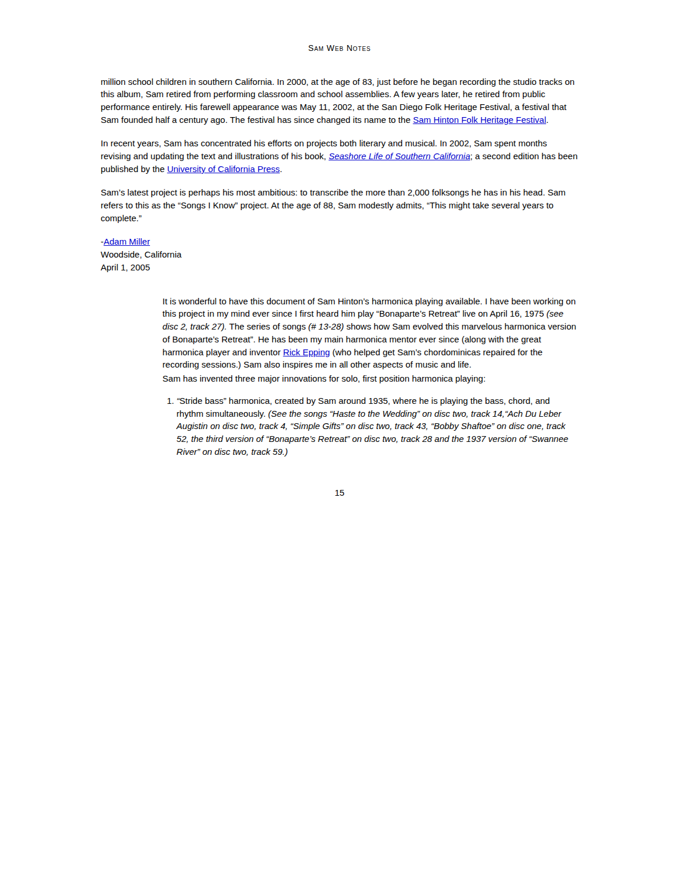Sam Web Notes
million school children in southern California. In 2000, at the age of 83, just before he began recording the studio tracks on this album, Sam retired from performing classroom and school assemblies. A few years later, he retired from public performance entirely. His farewell appearance was May 11, 2002, at the San Diego Folk Heritage Festival, a festival that Sam founded half a century ago. The festival has since changed its name to the Sam Hinton Folk Heritage Festival.
In recent years, Sam has concentrated his efforts on projects both literary and musical. In 2002, Sam spent months revising and updating the text and illustrations of his book, Seashore Life of Southern California; a second edition has been published by the University of California Press.
Sam’s latest project is perhaps his most ambitious: to transcribe the more than 2,000 folksongs he has in his head. Sam refers to this as the “Songs I Know” project. At the age of 88, Sam modestly admits, “This might take several years to complete.”
-Adam Miller
Woodside, California
April 1, 2005
It is wonderful to have this document of Sam Hinton’s harmonica playing available. I have been working on this project in my mind ever since I first heard him play “Bonaparte’s Retreat” live on April 16, 1975 (see disc 2, track 27). The series of songs (# 13-28) shows how Sam evolved this marvelous harmonica version of Bonaparte’s Retreat”. He has been my main harmonica mentor ever since (along with the great harmonica player and inventor Rick Epping (who helped get Sam’s chordominicas repaired for the recording sessions.) Sam also inspires me in all other aspects of music and life.
Sam has invented three major innovations for solo, first position harmonica playing:
“Stride bass” harmonica, created by Sam around 1935, where he is playing the bass, chord, and rhythm simultaneously. (See the songs “Haste to the Wedding” on disc two, track 14,“Ach Du Leber Augistin on disc two, track 4, “Simple Gifts” on disc two, track 43, “Bobby Shaftoe” on disc one, track 52, the third version of “Bonaparte’s Retreat” on disc two, track 28 and the 1937 version of “Swannee River” on disc two, track 59.)
15